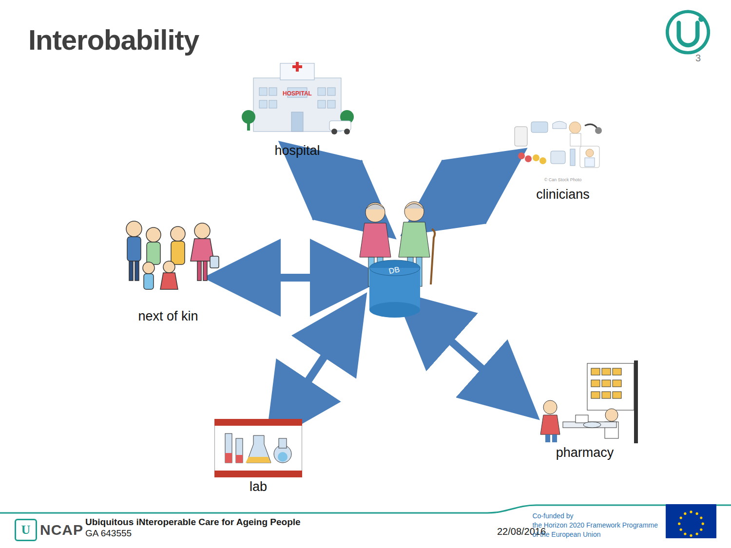Interobability
3
HOSPITAL
hospital
© Can Stock Photo
clinicians
next of kin
pharmacy
lab
DB
U
NCAP
Ubiquitous iNteroperable Care for Ageing People
GA 643555
22/08/2016
Co-funded by
the Horizon 2020 Framework Programme
of the European Union